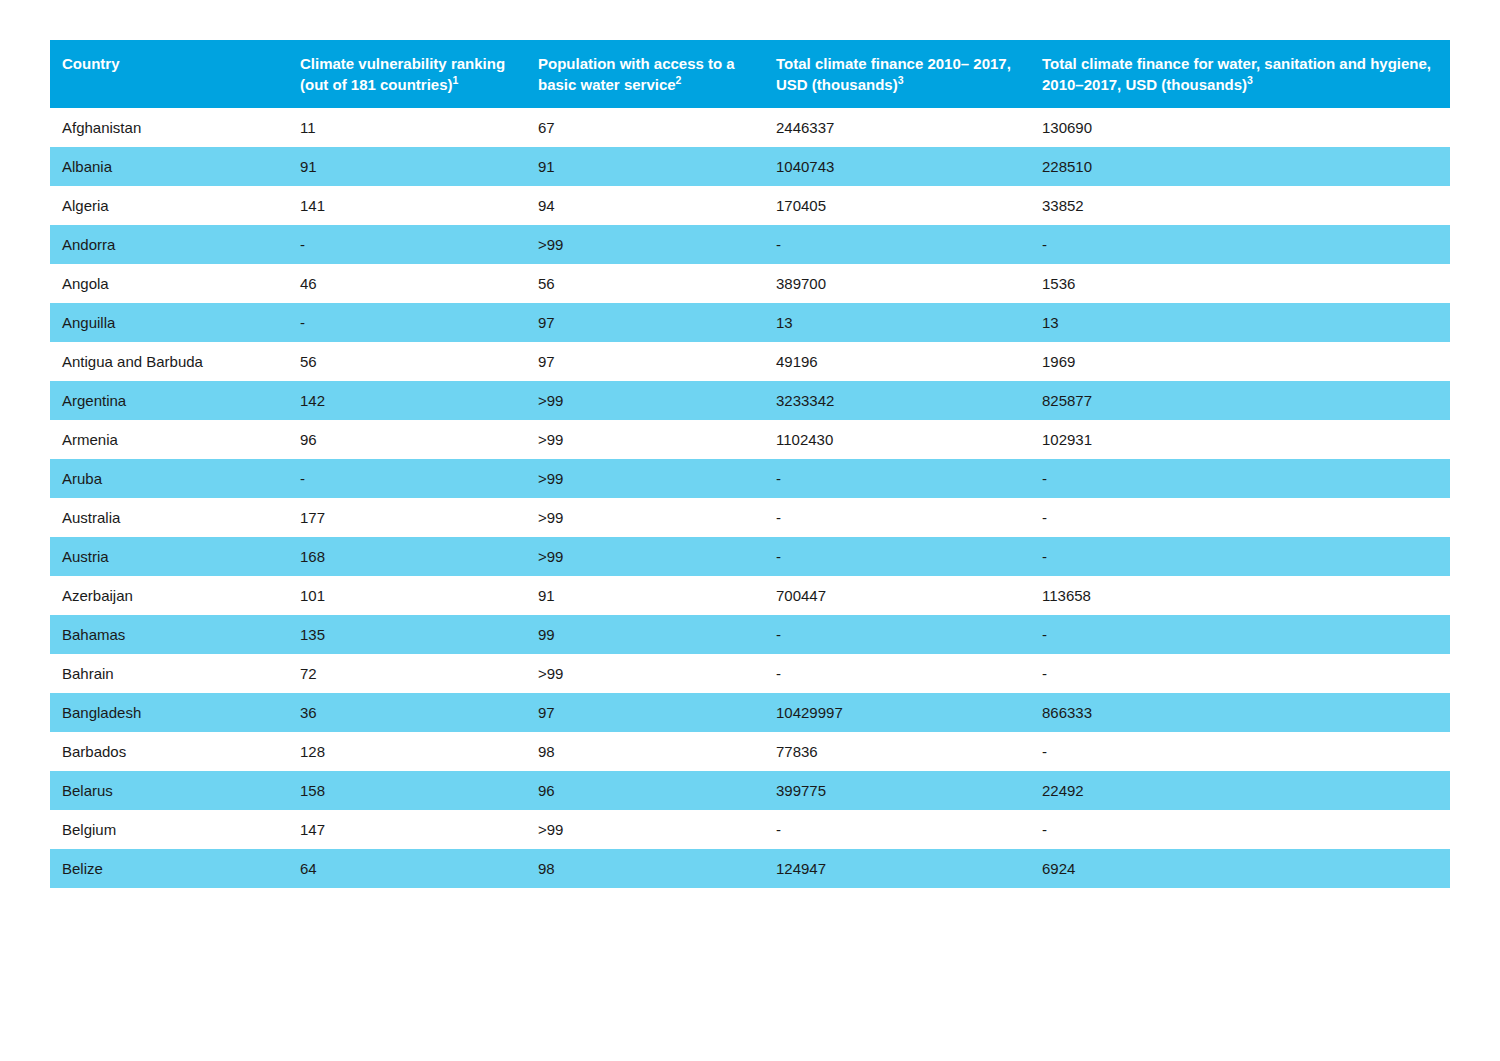| Country | Climate vulnerability ranking (out of 181 countries) 1 | Population with access to a basic water service 2 | Total climate finance 2010– 2017, USD (thousands) 3 | Total climate finance for water, sanitation and hygiene, 2010–2017, USD (thousands) 3 |
| --- | --- | --- | --- | --- |
| Afghanistan | 11 | 67 | 2446337 | 130690 |
| Albania | 91 | 91 | 1040743 | 228510 |
| Algeria | 141 | 94 | 170405 | 33852 |
| Andorra | - | >99 | - | - |
| Angola | 46 | 56 | 389700 | 1536 |
| Anguilla | - | 97 | 13 | 13 |
| Antigua and Barbuda | 56 | 97 | 49196 | 1969 |
| Argentina | 142 | >99 | 3233342 | 825877 |
| Armenia | 96 | >99 | 1102430 | 102931 |
| Aruba | - | >99 | - | - |
| Australia | 177 | >99 | - | - |
| Austria | 168 | >99 | - | - |
| Azerbaijan | 101 | 91 | 700447 | 113658 |
| Bahamas | 135 | 99 | - | - |
| Bahrain | 72 | >99 | - | - |
| Bangladesh | 36 | 97 | 10429997 | 866333 |
| Barbados | 128 | 98 | 77836 | - |
| Belarus | 158 | 96 | 399775 | 22492 |
| Belgium | 147 | >99 | - | - |
| Belize | 64 | 98 | 124947 | 6924 |